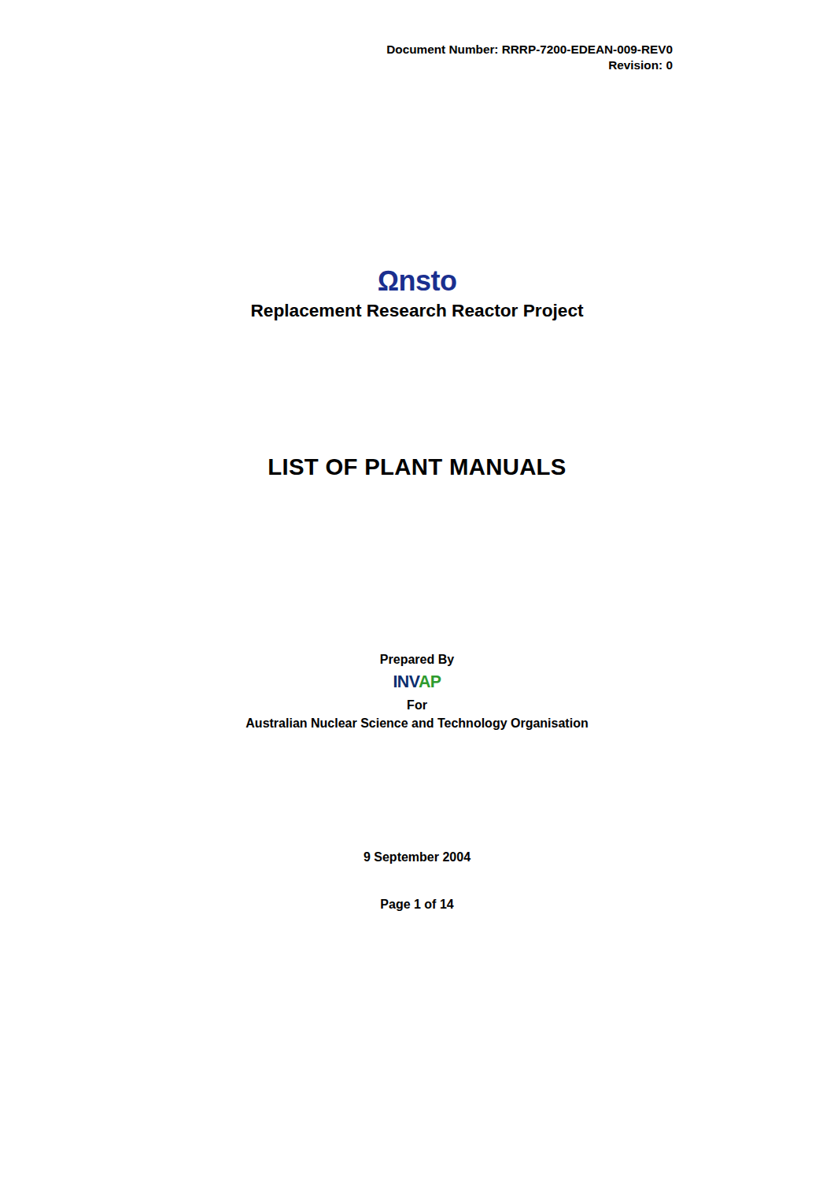Document Number: RRRP-7200-EDEAN-009-REV0
Revision: 0
Ωnsto
Replacement Research Reactor Project
LIST OF PLANT MANUALS
Prepared By
INV AP
For
Australian Nuclear Science and Technology Organisation
9 September 2004
Page 1 of 14